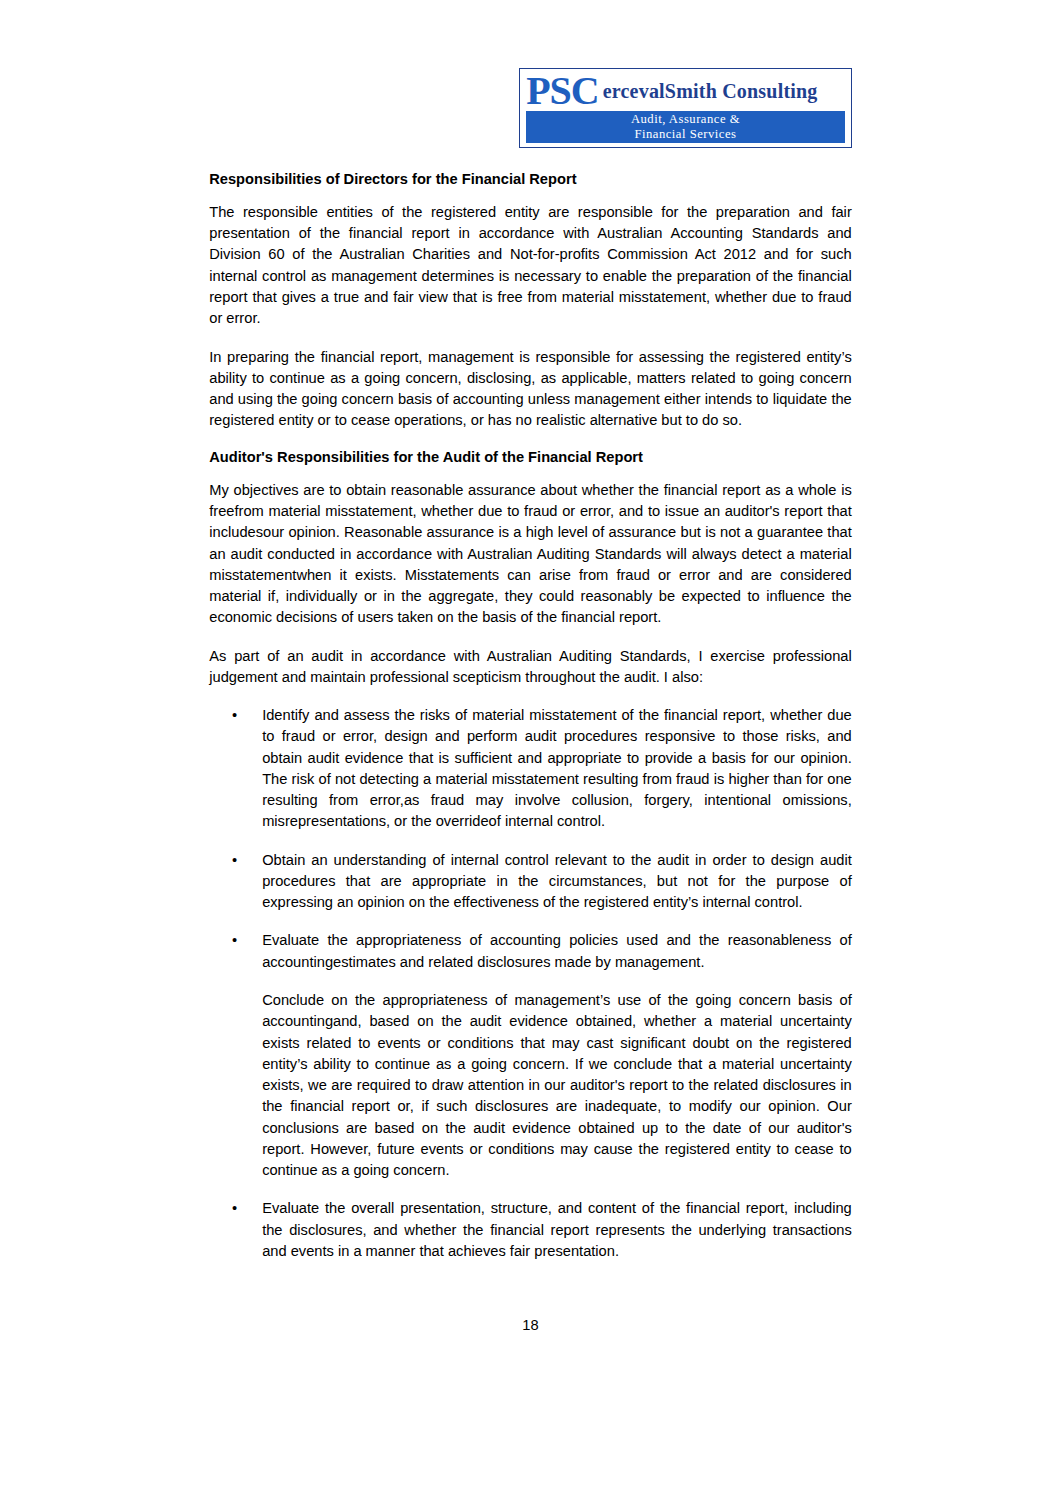PSC
ercevalSmith Consulting
Audit, Assurance & Financial Services
Responsibilities of Directors for the Financial Report
The responsible entities of the registered entity are responsible for the preparation and fair presentation of the financial report in accordance with Australian Accounting Standards and Division 60 of the Australian Charities and Not-for-profits Commission Act 2012 and for such internal control as management determines is necessary to enable the preparation of the financial report that gives a true and fair view that is free from material misstatement, whether due to fraud or error.
In preparing the financial report, management is responsible for assessing the registered entity’s ability to continue as a going concern, disclosing, as applicable, matters related to going concern and using the going concern basis of accounting unless management either intends to liquidate the registered entity or to cease operations, or has no realistic alternative but to do so.
Auditor's Responsibilities for the Audit of the Financial Report
My objectives are to obtain reasonable assurance about whether the financial report as a whole is freefrom material misstatement, whether due to fraud or error, and to issue an auditor's report that includesour opinion. Reasonable assurance is a high level of assurance but is not a guarantee that an audit conducted in accordance with Australian Auditing Standards will always detect a material misstatementwhen it exists. Misstatements can arise from fraud or error and are considered material if, individually or in the aggregate, they could reasonably be expected to influence the economic decisions of users taken on the basis of the financial report.
As part of an audit in accordance with Australian Auditing Standards, I exercise professional judgement and maintain professional scepticism throughout the audit. I also:
•
Identify and assess the risks of material misstatement of the financial report, whether due to fraud or error, design and perform audit procedures responsive to those risks, and obtain audit evidence that is sufficient and appropriate to provide a basis for our opinion. The risk of not detecting a material misstatement resulting from fraud is higher than for one resulting from error,as fraud may involve collusion, forgery, intentional omissions, misrepresentations, or the overrideof internal control.
•
Obtain an understanding of internal control relevant to the audit in order to design audit procedures that are appropriate in the circumstances, but not for the purpose of expressing an opinion on the effectiveness of the registered entity’s internal control.
•
Evaluate the appropriateness of accounting policies used and the reasonableness of accountingestimates and related disclosures made by management.
Conclude on the appropriateness of management’s use of the going concern basis of accountingand, based on the audit evidence obtained, whether a material uncertainty exists related to events or conditions that may cast significant doubt on the registered entity’s ability to continue as a going concern. If we conclude that a material uncertainty exists, we are required to draw attention in our auditor's report to the related disclosures in the financial report or, if such disclosures are inadequate, to modify our opinion. Our conclusions are based on the audit evidence obtained up to the date of our auditor's report. However, future events or conditions may cause the registered entity to cease to continue as a going concern.
•
Evaluate the overall presentation, structure, and content of the financial report, including the disclosures, and whether the financial report represents the underlying transactions and events in a manner that achieves fair presentation.
18